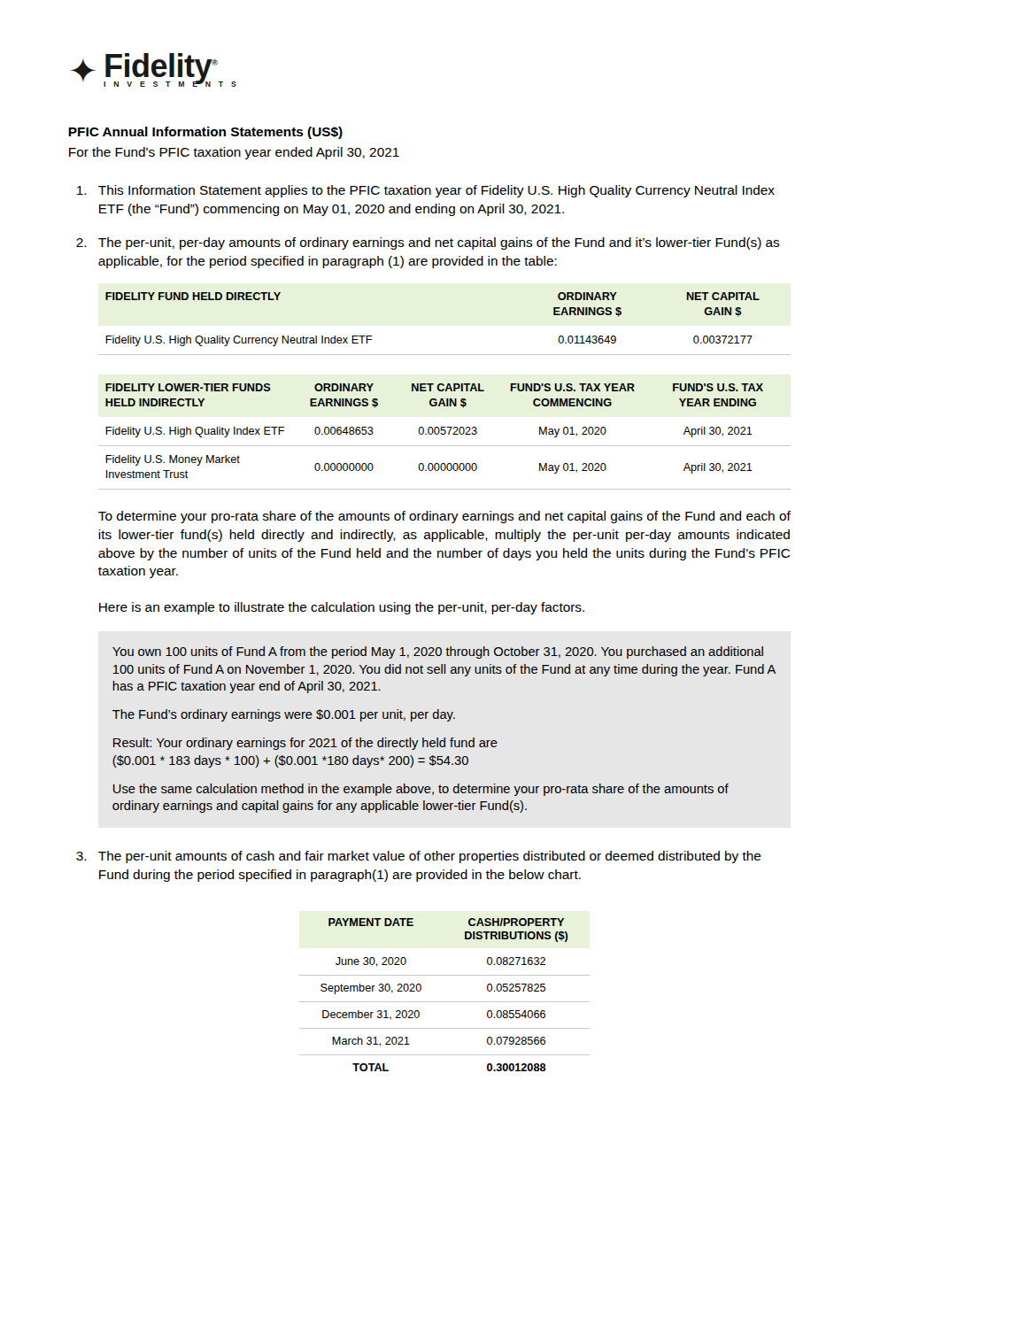✦
Fidelity®
I N V E S T M E N T S
PFIC Annual Information Statements (US$)
For the Fund's PFIC taxation year ended April 30, 2021
This Information Statement applies to the PFIC taxation year of Fidelity U.S. High Quality Currency Neutral Index ETF (the “Fund”) commencing on May 01, 2020 and ending on April 30, 2021.
The per-unit, per-day amounts of ordinary earnings and net capital gains of the Fund and it’s lower-tier Fund(s) as applicable, for the period specified in paragraph (1) are provided in the table:
| FIDELITY FUND HELD DIRECTLY | ORDINARY EARNINGS $ | NET CAPITAL GAIN $ |
| --- | --- | --- |
| Fidelity U.S. High Quality Currency Neutral Index ETF | 0.01143649 | 0.00372177 |
| FIDELITY LOWER-TIER FUNDS HELD INDIRECTLY | ORDINARY EARNINGS $ | NET CAPITAL GAIN $ | FUND'S U.S. TAX YEAR COMMENCING | FUND'S U.S. TAX YEAR ENDING |
| --- | --- | --- | --- | --- |
| Fidelity U.S. High Quality Index ETF | 0.00648653 | 0.00572023 | May 01, 2020 | April 30, 2021 |
| Fidelity U.S. Money Market Investment Trust | 0.00000000 | 0.00000000 | May 01, 2020 | April 30, 2021 |
To determine your pro-rata share of the amounts of ordinary earnings and net capital gains of the Fund and each of its lower-tier fund(s) held directly and indirectly, as applicable, multiply the per-unit per-day amounts indicated above by the number of units of the Fund held and the number of days you held the units during the Fund’s PFIC taxation year.
Here is an example to illustrate the calculation using the per-unit, per-day factors.
You own 100 units of Fund A from the period May 1, 2020 through October 31, 2020. You purchased an additional 100 units of Fund A on November 1, 2020. You did not sell any units of the Fund at any time during the year. Fund A has a PFIC taxation year end of April 30, 2021.
The Fund’s ordinary earnings were $0.001 per unit, per day.
Result: Your ordinary earnings for 2021 of the directly held fund are
($0.001 * 183 days * 100) + ($0.001 *180 days* 200) = $54.30
Use the same calculation method in the example above, to determine your pro-rata share of the amounts of ordinary earnings and capital gains for any applicable lower-tier Fund(s).
The per-unit amounts of cash and fair market value of other properties distributed or deemed distributed by the Fund during the period specified in paragraph(1) are provided in the below chart.
| PAYMENT DATE | CASH/PROPERTY DISTRIBUTIONS ($) |
| --- | --- |
| June 30, 2020 | 0.08271632 |
| September 30, 2020 | 0.05257825 |
| December 31, 2020 | 0.08554066 |
| March 31, 2021 | 0.07928566 |
| TOTAL | 0.30012088 |